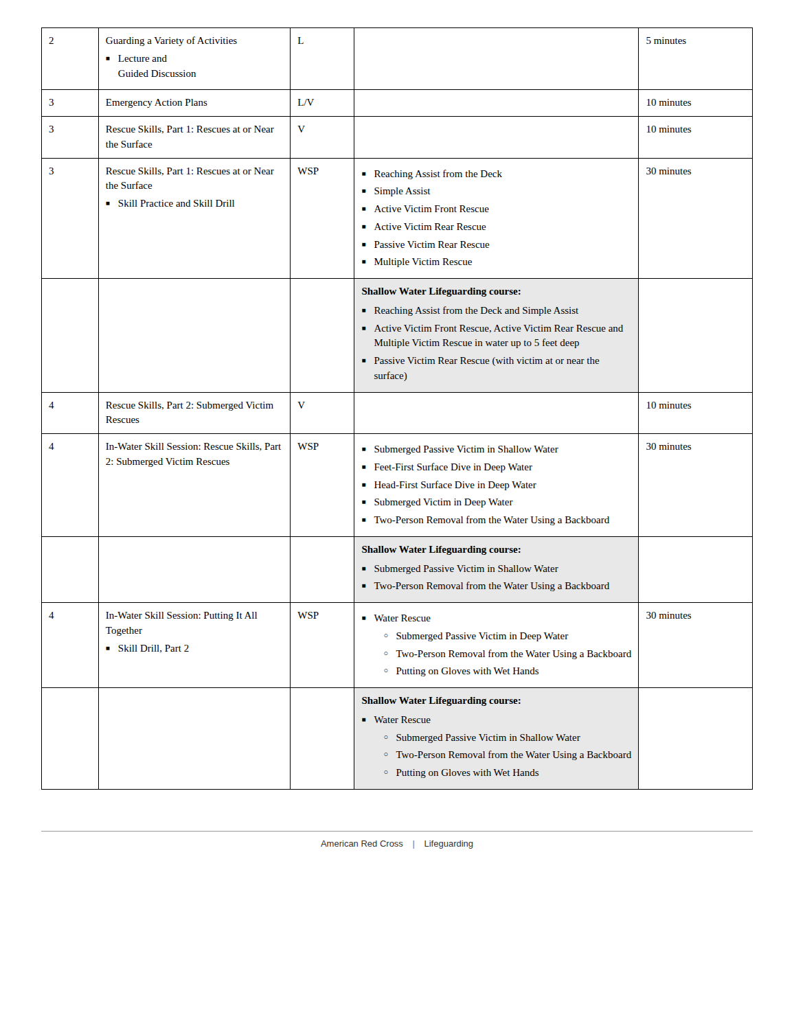| 2 | Guarding a Variety of Activities Lecture and Guided Discussion | L | | 5 minutes |
| 3 | Emergency Action Plans | L/V | | 10 minutes |
| 3 | Rescue Skills, Part 1: Rescues at or Near the Surface | V | | 10 minutes |
| 3 | Rescue Skills, Part 1: Rescues at or Near the Surface Skill Practice and Skill Drill | WSP | Reaching Assist from the Deck Simple Assist Active Victim Front Rescue Active Victim Rear Rescue Passive Victim Rear Rescue Multiple Victim Rescue | 30 minutes |
| | | | Shallow Water Lifeguarding course: Reaching Assist from the Deck and Simple Assist Active Victim Front Rescue, Active Victim Rear Rescue and Multiple Victim Rescue in water up to 5 feet deep Passive Victim Rear Rescue (with victim at or near the surface) | |
| 4 | Rescue Skills, Part 2: Submerged Victim Rescues | V | | 10 minutes |
| 4 | In-Water Skill Session: Rescue Skills, Part 2: Submerged Victim Rescues | WSP | Submerged Passive Victim in Shallow Water Feet-First Surface Dive in Deep Water Head-First Surface Dive in Deep Water Submerged Victim in Deep Water Two-Person Removal from the Water Using a Backboard | 30 minutes |
| | | | Shallow Water Lifeguarding course: Submerged Passive Victim in Shallow Water Two-Person Removal from the Water Using a Backboard | |
| 4 | In-Water Skill Session: Putting It All Together Skill Drill, Part 2 | WSP | Water Rescue Submerged Passive Victim in Deep Water Two-Person Removal from the Water Using a Backboard Putting on Gloves with Wet Hands | 30 minutes |
| | | | Shallow Water Lifeguarding course: Water Rescue Submerged Passive Victim in Shallow Water Two-Person Removal from the Water Using a Backboard Putting on Gloves with Wet Hands | |
American Red Cross | Lifeguarding